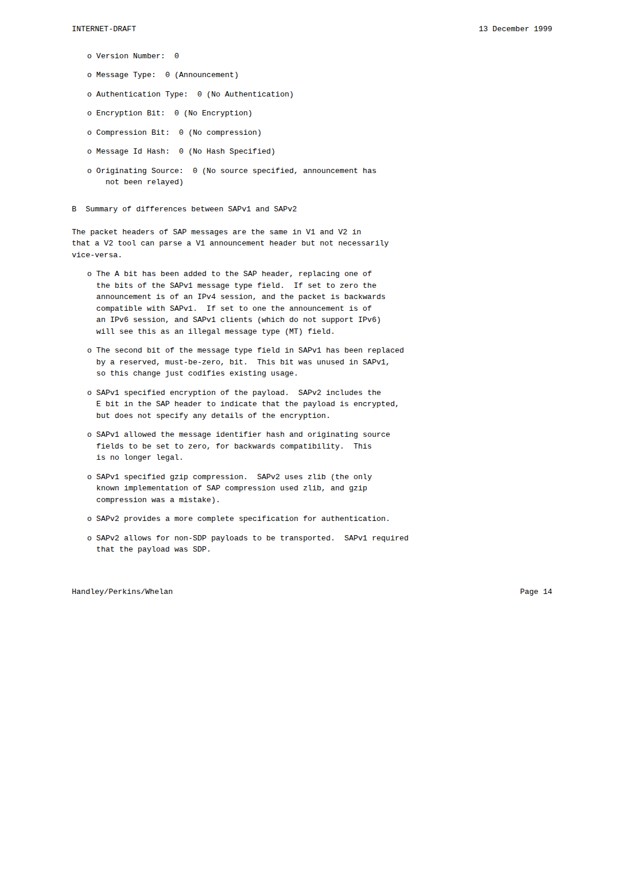INTERNET-DRAFT 13 December 1999
Version Number: 0
Message Type: 0 (Announcement)
Authentication Type: 0 (No Authentication)
Encryption Bit: 0 (No Encryption)
Compression Bit: 0 (No compression)
Message Id Hash: 0 (No Hash Specified)
Originating Source: 0 (No source specified, announcement has
not been relayed)
B Summary of differences between SAPv1 and SAPv2
The packet headers of SAP messages are the same in V1 and V2 in
that a V2 tool can parse a V1 announcement header but not necessarily
vice-versa.
The A bit has been added to the SAP header, replacing one of
the bits of the SAPv1 message type field. If set to zero the
announcement is of an IPv4 session, and the packet is backwards
compatible with SAPv1. If set to one the announcement is of
an IPv6 session, and SAPv1 clients (which do not support IPv6)
will see this as an illegal message type (MT) field.
The second bit of the message type field in SAPv1 has been replaced
by a reserved, must-be-zero, bit. This bit was unused in SAPv1,
so this change just codifies existing usage.
SAPv1 specified encryption of the payload. SAPv2 includes the
E bit in the SAP header to indicate that the payload is encrypted,
but does not specify any details of the encryption.
SAPv1 allowed the message identifier hash and originating source
fields to be set to zero, for backwards compatibility. This
is no longer legal.
SAPv1 specified gzip compression. SAPv2 uses zlib (the only
known implementation of SAP compression used zlib, and gzip
compression was a mistake).
SAPv2 provides a more complete specification for authentication.
SAPv2 allows for non-SDP payloads to be transported. SAPv1 required
that the payload was SDP.
Handley/Perkins/Whelan Page 14